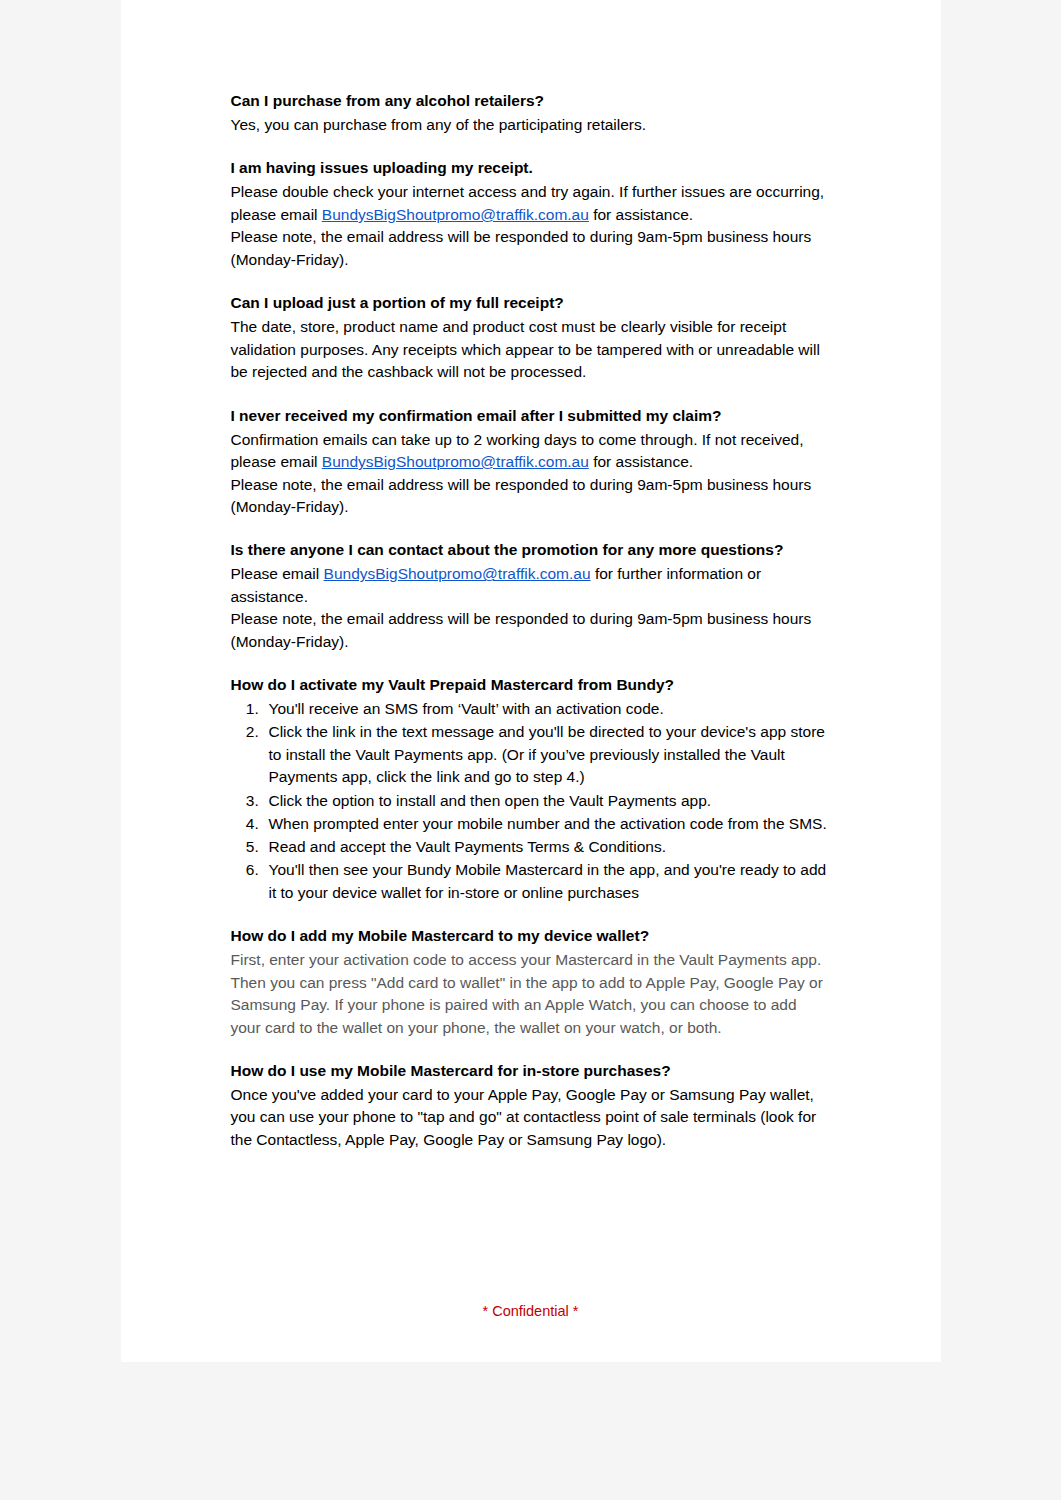Can I purchase from any alcohol retailers?
Yes, you can purchase from any of the participating retailers.
I am having issues uploading my receipt.
Please double check your internet access and try again. If further issues are occurring, please email BundysBigShoutpromo@traffik.com.au for assistance.
Please note, the email address will be responded to during 9am-5pm business hours (Monday-Friday).
Can I upload just a portion of my full receipt?
The date, store, product name and product cost must be clearly visible for receipt validation purposes. Any receipts which appear to be tampered with or unreadable will be rejected and the cashback will not be processed.
I never received my confirmation email after I submitted my claim?
Confirmation emails can take up to 2 working days to come through. If not received, please email BundysBigShoutpromo@traffik.com.au for assistance.
Please note, the email address will be responded to during 9am-5pm business hours (Monday-Friday).
Is there anyone I can contact about the promotion for any more questions?
Please email BundysBigShoutpromo@traffik.com.au for further information or assistance.
Please note, the email address will be responded to during 9am-5pm business hours (Monday-Friday).
How do I activate my Vault Prepaid Mastercard from Bundy?
You'll receive an SMS from ‘Vault’ with an activation code.
Click the link in the text message and you'll be directed to your device's app store to install the Vault Payments app. (Or if you’ve previously installed the Vault Payments app, click the link and go to step 4.)
Click the option to install and then open the Vault Payments app.
When prompted enter your mobile number and the activation code from the SMS.
Read and accept the Vault Payments Terms & Conditions.
You'll then see your Bundy Mobile Mastercard in the app, and you're ready to add it to your device wallet for in-store or online purchases
How do I add my Mobile Mastercard to my device wallet?
First, enter your activation code to access your Mastercard in the Vault Payments app. Then you can press "Add card to wallet" in the app to add to Apple Pay, Google Pay or Samsung Pay. If your phone is paired with an Apple Watch, you can choose to add your card to the wallet on your phone, the wallet on your watch, or both.
How do I use my Mobile Mastercard for in-store purchases?
Once you've added your card to your Apple Pay, Google Pay or Samsung Pay wallet, you can use your phone to "tap and go" at contactless point of sale terminals (look for the Contactless, Apple Pay, Google Pay or Samsung Pay logo).
* Confidential *